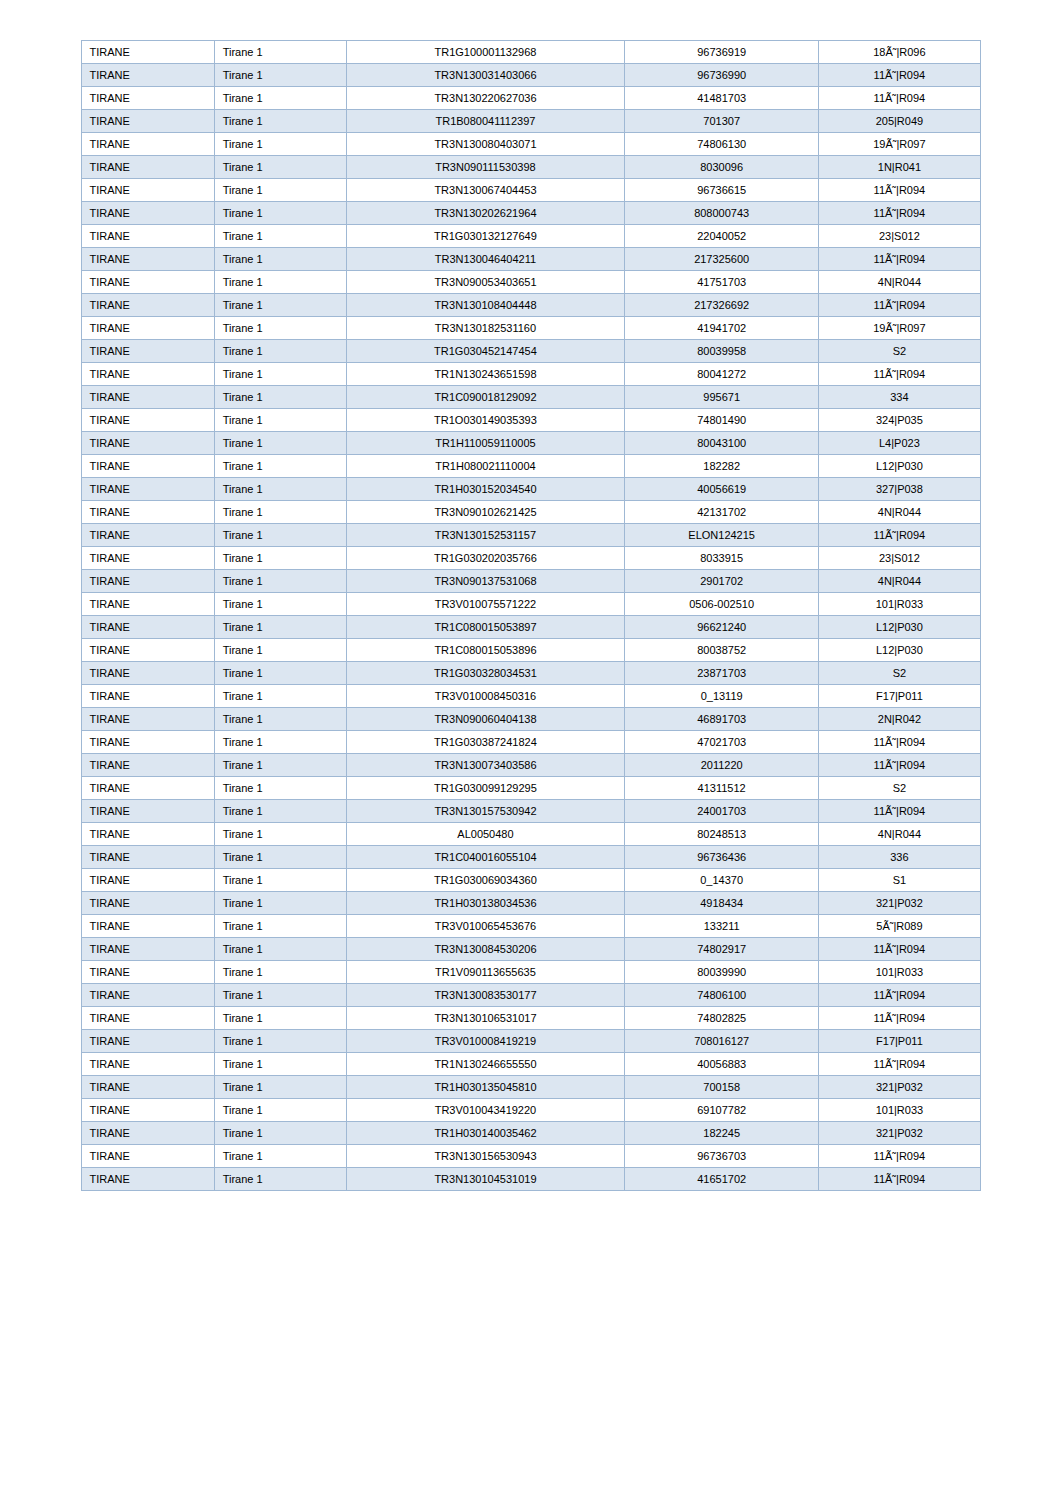| TIRANE | Tirane 1 | TR1G100001132968 | 96736919 | 18Ã˜/R096 |
| TIRANE | Tirane 1 | TR3N130031403066 | 96736990 | 11Ã˜/R094 |
| TIRANE | Tirane 1 | TR3N130220627036 | 41481703 | 11Ã˜/R094 |
| TIRANE | Tirane 1 | TR1B080041112397 | 701307 | 205/R049 |
| TIRANE | Tirane 1 | TR3N130080403071 | 74806130 | 19Ã˜/R097 |
| TIRANE | Tirane 1 | TR3N090111530398 | 8030096 | 1N/R041 |
| TIRANE | Tirane 1 | TR3N130067404453 | 96736615 | 11Ã˜/R094 |
| TIRANE | Tirane 1 | TR3N130202621964 | 808000743 | 11Ã˜/R094 |
| TIRANE | Tirane 1 | TR1G030132127649 | 22040052 | 23/S012 |
| TIRANE | Tirane 1 | TR3N130046404211 | 217325600 | 11Ã˜/R094 |
| TIRANE | Tirane 1 | TR3N090053403651 | 41751703 | 4N/R044 |
| TIRANE | Tirane 1 | TR3N130108404448 | 217326692 | 11Ã˜/R094 |
| TIRANE | Tirane 1 | TR3N130182531160 | 41941702 | 19Ã˜/R097 |
| TIRANE | Tirane 1 | TR1G030452147454 | 80039958 | S2 |
| TIRANE | Tirane 1 | TR1N130243651598 | 80041272 | 11Ã˜/R094 |
| TIRANE | Tirane 1 | TR1C090018129092 | 995671 | 334 |
| TIRANE | Tirane 1 | TR1O030149035393 | 74801490 | 324/P035 |
| TIRANE | Tirane 1 | TR1H110059110005 | 80043100 | L4/P023 |
| TIRANE | Tirane 1 | TR1H080021110004 | 182282 | L12/P030 |
| TIRANE | Tirane 1 | TR1H030152034540 | 40056619 | 327/P038 |
| TIRANE | Tirane 1 | TR3N090102621425 | 42131702 | 4N/R044 |
| TIRANE | Tirane 1 | TR3N130152531157 | ELON124215 | 11Ã˜/R094 |
| TIRANE | Tirane 1 | TR1G030202035766 | 8033915 | 23/S012 |
| TIRANE | Tirane 1 | TR3N090137531068 | 2901702 | 4N/R044 |
| TIRANE | Tirane 1 | TR3V010075571222 | 0506-002510 | 101/R033 |
| TIRANE | Tirane 1 | TR1C080015053897 | 96621240 | L12/P030 |
| TIRANE | Tirane 1 | TR1C080015053896 | 80038752 | L12/P030 |
| TIRANE | Tirane 1 | TR1G030328034531 | 23871703 | S2 |
| TIRANE | Tirane 1 | TR3V010008450316 | 0_13119 | F17/P011 |
| TIRANE | Tirane 1 | TR3N090060404138 | 46891703 | 2N/R042 |
| TIRANE | Tirane 1 | TR1G030387241824 | 47021703 | 11Ã˜/R094 |
| TIRANE | Tirane 1 | TR3N130073403586 | 2011220 | 11Ã˜/R094 |
| TIRANE | Tirane 1 | TR1G030099129295 | 41311512 | S2 |
| TIRANE | Tirane 1 | TR3N130157530942 | 24001703 | 11Ã˜/R094 |
| TIRANE | Tirane 1 | AL0050480 | 80248513 | 4N/R044 |
| TIRANE | Tirane 1 | TR1C040016055104 | 96736436 | 336 |
| TIRANE | Tirane 1 | TR1G030069034360 | 0_14370 | S1 |
| TIRANE | Tirane 1 | TR1H030138034536 | 4918434 | 321/P032 |
| TIRANE | Tirane 1 | TR3V010065453676 | 133211 | 5Ã˜/R089 |
| TIRANE | Tirane 1 | TR3N130084530206 | 74802917 | 11Ã˜/R094 |
| TIRANE | Tirane 1 | TR1V090113655635 | 80039990 | 101/R033 |
| TIRANE | Tirane 1 | TR3N130083530177 | 74806100 | 11Ã˜/R094 |
| TIRANE | Tirane 1 | TR3N130106531017 | 74802825 | 11Ã˜/R094 |
| TIRANE | Tirane 1 | TR3V010008419219 | 708016127 | F17/P011 |
| TIRANE | Tirane 1 | TR1N130246655550 | 40056883 | 11Ã˜/R094 |
| TIRANE | Tirane 1 | TR1H030135045810 | 700158 | 321/P032 |
| TIRANE | Tirane 1 | TR3V010043419220 | 69107782 | 101/R033 |
| TIRANE | Tirane 1 | TR1H030140035462 | 182245 | 321/P032 |
| TIRANE | Tirane 1 | TR3N130156530943 | 96736703 | 11Ã˜/R094 |
| TIRANE | Tirane 1 | TR3N130104531019 | 41651702 | 11Ã˜/R094 |